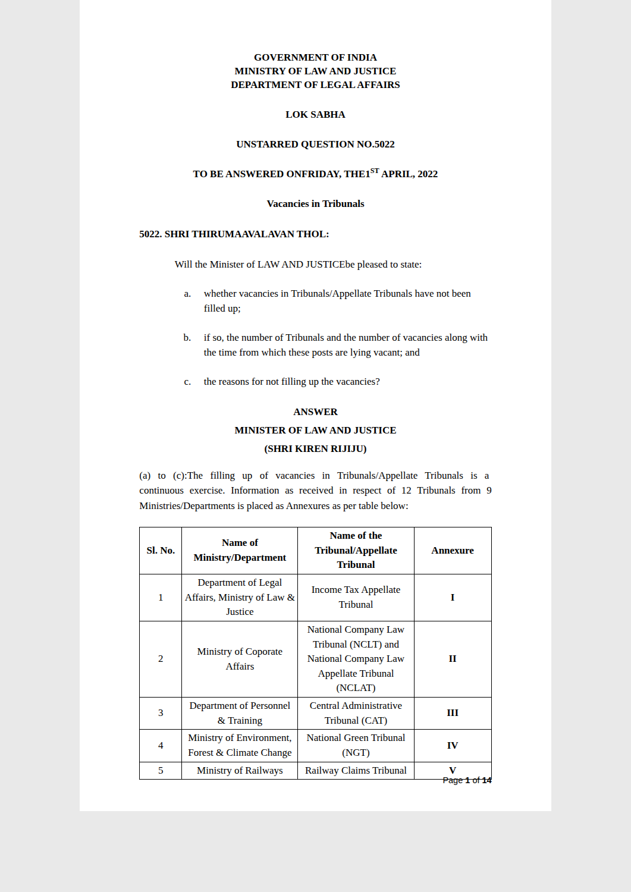GOVERNMENT OF INDIA MINISTRY OF LAW AND JUSTICE DEPARTMENT OF LEGAL AFFAIRS
LOK SABHA
UNSTARRED QUESTION NO.5022
TO BE ANSWERED ONFRIDAY, THE1ST APRIL, 2022
Vacancies in Tribunals
5022. SHRI THIRUMAAVALAVAN THOL:
Will the Minister of LAW AND JUSTICEbe pleased to state:
whether vacancies in Tribunals/Appellate Tribunals have not been filled up;
if so, the number of Tribunals and the number of vacancies along with the time from which these posts are lying vacant; and
the reasons for not filling up the vacancies?
ANSWER
MINISTER OF LAW AND JUSTICE
(SHRI KIREN RIJIJU)
(a) to (c):The filling up of vacancies in Tribunals/Appellate Tribunals is a continuous exercise. Information as received in respect of 12 Tribunals from 9 Ministries/Departments is placed as Annexures as per table below:
| Sl. No. | Name of Ministry/Department | Name of the Tribunal/Appellate Tribunal | Annexure |
| --- | --- | --- | --- |
| 1 | Department of Legal Affairs, Ministry of Law & Justice | Income Tax Appellate Tribunal | I |
| 2 | Ministry of Coporate Affairs | National Company Law Tribunal (NCLT) and National Company Law Appellate Tribunal (NCLAT) | II |
| 3 | Department of Personnel & Training | Central Administrative Tribunal (CAT) | III |
| 4 | Ministry of Environment, Forest & Climate Change | National Green Tribunal (NGT) | IV |
| 5 | Ministry of Railways | Railway Claims Tribunal | V |
Page 1 of 14